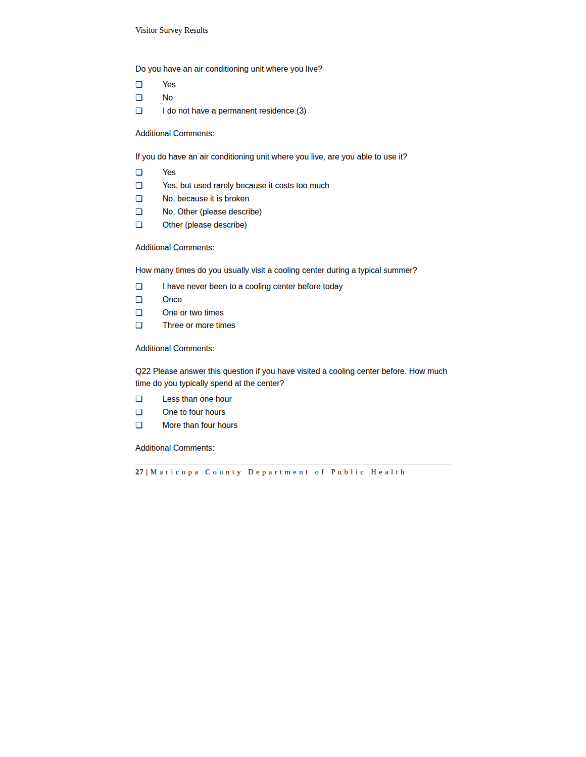Visitor Survey Results
Do you have an air conditioning unit where you live?
Yes
No
I do not have a permanent residence (3)
Additional Comments:
If you do have an air conditioning unit where you live, are you able to use it?
Yes
Yes, but used rarely because it costs too much
No, because it is broken
No, Other (please describe)
Other (please describe)
Additional Comments:
How many times do you usually visit a cooling center during a typical summer?
I have never been to a cooling center before today
Once
One or two times
Three or more times
Additional Comments:
Q22 Please answer this question if you have visited a cooling center before. How much time do you typically spend at the center?
Less than one hour
One to four hours
More than four hours
Additional Comments:
27 | M a r i c o p a C o u n t y D e p a r t m e n t o f P u b l i c H e a l t h